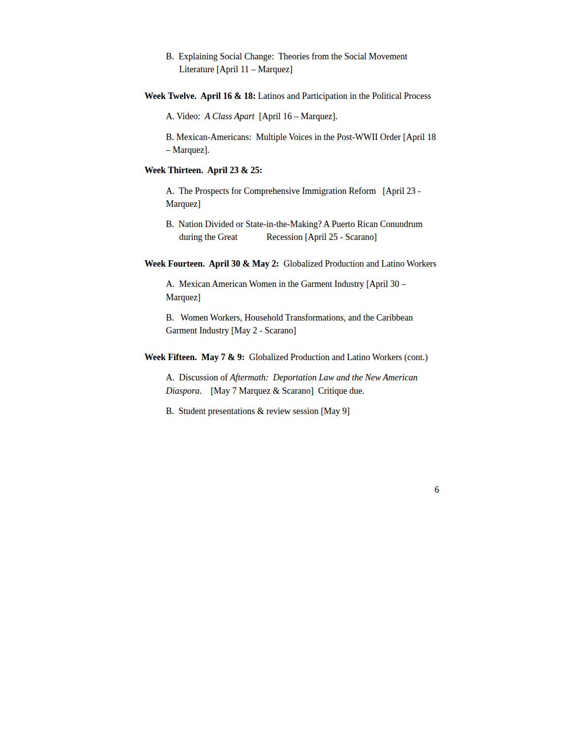B. Explaining Social Change: Theories from the Social Movement Literature [April 11 – Marquez]
Week Twelve. April 16 & 18: Latinos and Participation in the Political Process
A. Video: A Class Apart [April 16 – Marquez].
B. Mexican-Americans: Multiple Voices in the Post-WWII Order [April 18 – Marquez].
Week Thirteen. April 23 & 25:
A. The Prospects for Comprehensive Immigration Reform [April 23 - Marquez]
B. Nation Divided or State-in-the-Making? A Puerto Rican Conundrum during the Great Recession [April 25 - Scarano]
Week Fourteen. April 30 & May 2: Globalized Production and Latino Workers
A. Mexican American Women in the Garment Industry [April 30 – Marquez]
B. Women Workers, Household Transformations, and the Caribbean Garment Industry [May 2 - Scarano]
Week Fifteen. May 7 & 9: Globalized Production and Latino Workers (cont.)
A. Discussion of Aftermath: Deportation Law and the New American Diaspora. [May 7 Marquez & Scarano] Critique due.
B. Student presentations & review session [May 9]
6